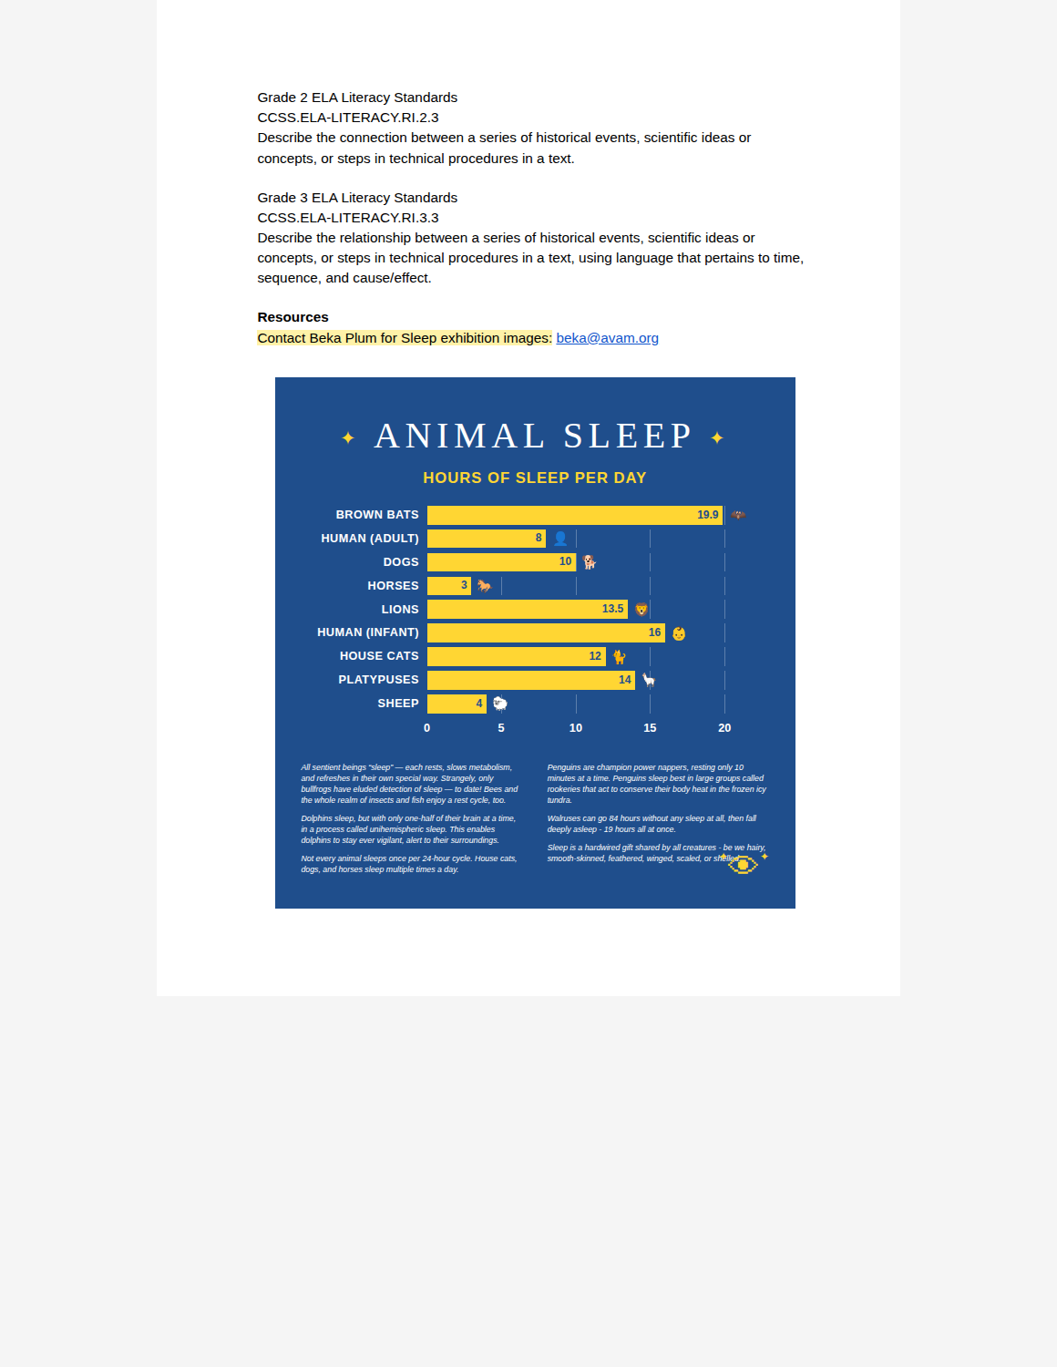Grade 2 ELA Literacy Standards
CCSS.ELA-LITERACY.RI.2.3
Describe the connection between a series of historical events, scientific ideas or concepts, or steps in technical procedures in a text.
Grade 3 ELA Literacy Standards
CCSS.ELA-LITERACY.RI.3.3
Describe the relationship between a series of historical events, scientific ideas or concepts, or steps in technical procedures in a text, using language that pertains to time, sequence, and cause/effect.
Resources
Contact Beka Plum for Sleep exhibition images: beka@avam.org
✦ ANIMAL SLEEP ✦
HOURS OF SLEEP PER DAY
| BROWN BATS | 19.9 🦇 |
| HUMAN (ADULT) | 8 👤 |
| DOGS | 10 🐕 |
| HORSES | 3 🐎 |
| LIONS | 13.5 🦁 |
| HUMAN (INFANT) | 16 👶 |
| HOUSE CATS | 12 🐈 |
| PLATYPUSES | 14 🦙 |
| SHEEP | 4 🐑 |
| | 0 5 10 15 20 |
All sentient beings “sleep” — each rests, slows metabolism, and refreshes in their own special way. Strangely, only bullfrogs have eluded detection of sleep — to date! Bees and the whole realm of insects and fish enjoy a rest cycle, too.
Dolphins sleep, but with only one-half of their brain at a time, in a process called unihemispheric sleep. This enables dolphins to stay ever vigilant, alert to their surroundings.
Not every animal sleeps once per 24-hour cycle. House cats, dogs, and horses sleep multiple times a day.
Penguins are champion power nappers, resting only 10 minutes at a time. Penguins sleep best in large groups called rookeries that act to conserve their body heat in the frozen icy tundra.
Walruses can go 84 hours without any sleep at all, then fall deeply asleep - 19 hours all at once.
Sleep is a hardwired gift shared by all creatures - be we hairy, smooth-skinned, feathered, winged, scaled, or shelled.
✦👁✦